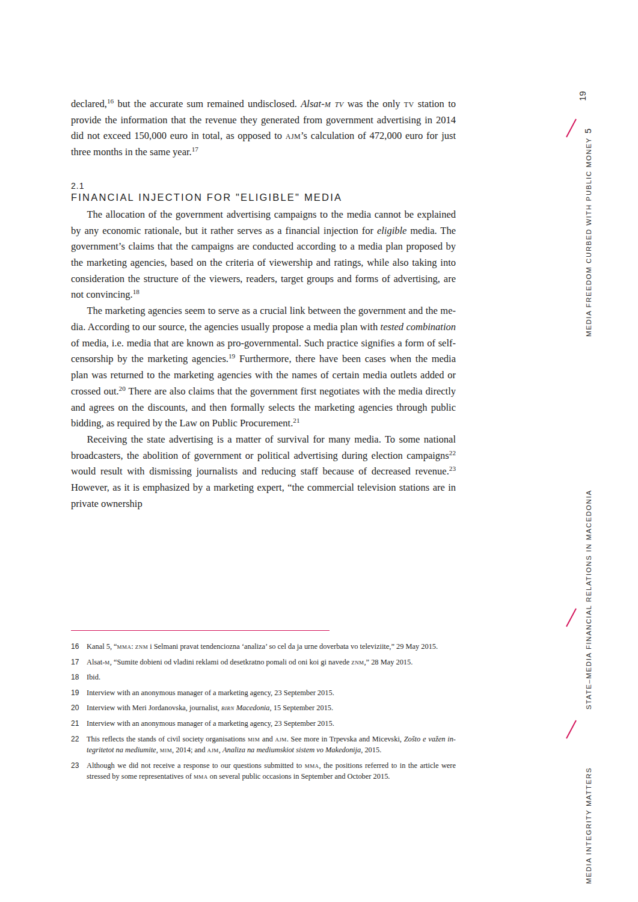19
5
MEDIA FREEDOM CURBED WITH PUBLIC MONEY
STATE–MEDIA FINANCIAL RELATIONS IN MACEDONIA
MEDIA INTEGRITY MATTERS
declared,16 but the accurate sum remained undisclosed. Alsat-m tv was the only tv station to provide the information that the revenue they generated from government advertising in 2014 did not exceed 150,000 euro in total, as opposed to ajm’s calculation of 472,000 euro for just three months in the same year.17
2.1
Financial injection for "eligible" media
The allocation of the government advertising campaigns to the media cannot be explained by any economic rationale, but it rather serves as a financial injection for eligible media. The government’s claims that the campaigns are conducted according to a media plan proposed by the marketing agencies, based on the criteria of viewership and ratings, while also taking into consideration the structure of the viewers, readers, target groups and forms of advertising, are not convincing.18
The marketing agencies seem to serve as a crucial link between the government and the media. According to our source, the agencies usually propose a media plan with tested combination of media, i.e. media that are known as pro-governmental. Such practice signifies a form of self-censorship by the marketing agencies.19 Furthermore, there have been cases when the media plan was returned to the marketing agencies with the names of certain media outlets added or crossed out.20 There are also claims that the government first negotiates with the media directly and agrees on the discounts, and then formally selects the marketing agencies through public bidding, as required by the Law on Public Procurement.21
Receiving the state advertising is a matter of survival for many media. To some national broadcasters, the abolition of government or political advertising during election campaigns22 would result with dismissing journalists and reducing staff because of decreased revenue.23 However, as it is emphasized by a marketing expert, “the commercial television stations are in private ownership
16
Kanal 5, “mma: znm i Selmani pravat tendenciozna ‘analiza’ so cel da ja urne doverbata vo televiziite,” 29 May 2015.
17
Alsat-m, “Sumite dobieni od vladini reklami od desetkratno pomali od oni koi gi navede znm,” 28 May 2015.
18
Ibid.
19
Interview with an anonymous manager of a marketing agency, 23 September 2015.
20
Interview with Meri Jordanovska, journalist, birn Macedonia, 15 September 2015.
21
Interview with an anonymous manager of a marketing agency, 23 September 2015.
22
This reflects the stands of civil society organisations mim and ajm. See more in Trpevska and Micevski, Zošto e važen integritetot na mediumite, mim, 2014; and ajm, Analiza na mediumskiot sistem vo Makedonija, 2015.
23
Although we did not receive a response to our questions submitted to mma, the positions referred to in the article were stressed by some representatives of mma on several public occasions in September and October 2015.